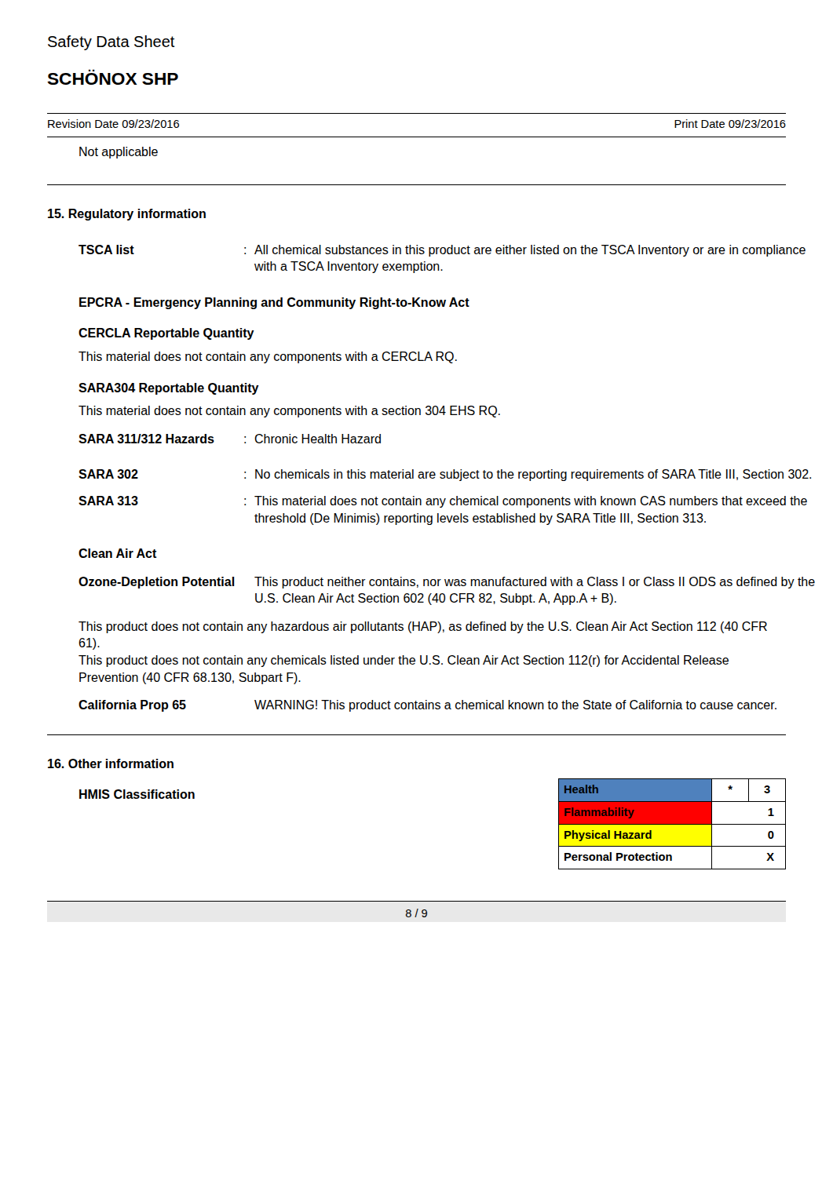Safety Data Sheet
SCHÖNOX SHP
Revision Date 09/23/2016 Print Date 09/23/2016
Not applicable
15. Regulatory information
| TSCA list | : | All chemical substances in this product are either listed on the TSCA Inventory or are in compliance with a TSCA Inventory exemption. |
EPCRA - Emergency Planning and Community Right-to-Know Act
CERCLA Reportable Quantity
This material does not contain any components with a CERCLA RQ.
SARA304 Reportable Quantity
This material does not contain any components with a section 304 EHS RQ.
| SARA 311/312 Hazards | : | Chronic Health Hazard |
| SARA 302 | : | No chemicals in this material are subject to the reporting requirements of SARA Title III, Section 302. |
| SARA 313 | : | This material does not contain any chemical components with known CAS numbers that exceed the threshold (De Minimis) reporting levels established by SARA Title III, Section 313. |
Clean Air Act
| Ozone-Depletion Potential | | This product neither contains, nor was manufactured with a Class I or Class II ODS as defined by the U.S. Clean Air Act Section 602 (40 CFR 82, Subpt. A, App.A + B). |
This product does not contain any hazardous air pollutants (HAP), as defined by the U.S. Clean Air Act Section 112 (40 CFR 61).
This product does not contain any chemicals listed under the U.S. Clean Air Act Section 112(r) for Accidental Release Prevention (40 CFR 68.130, Subpart F).
| California Prop 65 | | WARNING! This product contains a chemical known to the State of California to cause cancer. |
16. Other information
HMIS Classification
| Health | * | 3 |
| Flammability | 1 |
| Physical Hazard | 0 |
| Personal Protection | X |
8 / 9